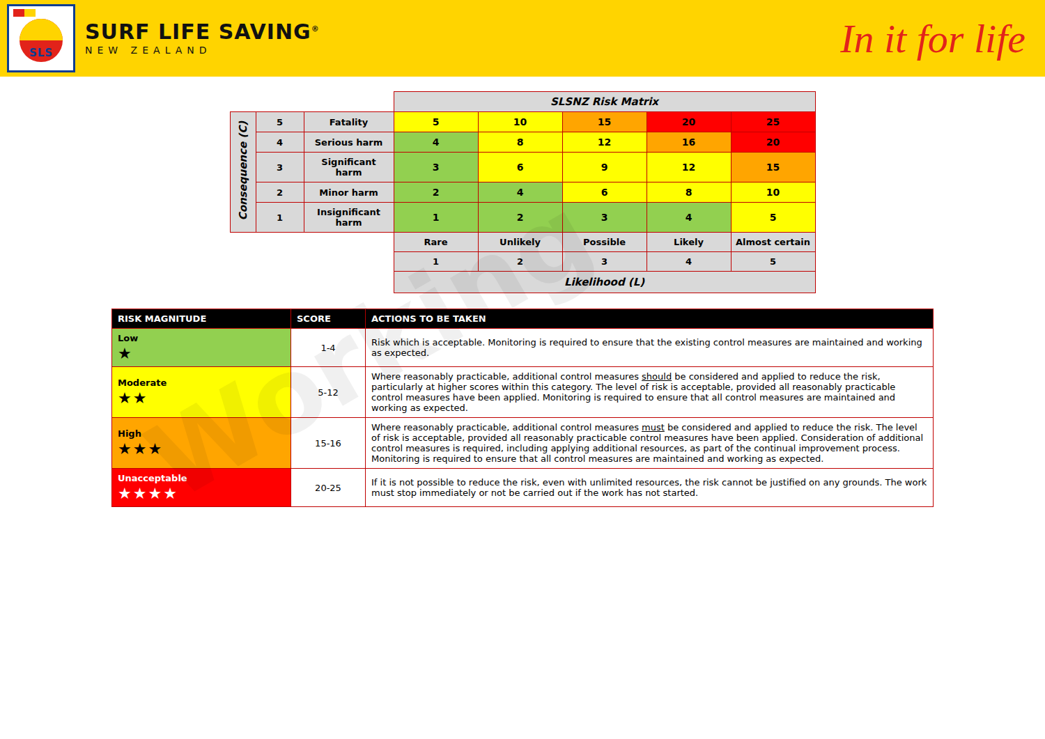SURF LIFE SAVING®
NEW ZEALAND
In it for life
Working
| | | | SLSNZ Risk Matrix |
| Consequence (C) | 5 | Fatality | 5 | 10 | 15 | 20 | 25 |
| 4 | Serious harm | 4 | 8 | 12 | 16 | 20 |
| 3 | Significant harm | 3 | 6 | 9 | 12 | 15 |
| 2 | Minor harm | 2 | 4 | 6 | 8 | 10 |
| 1 | Insignificant harm | 1 | 2 | 3 | 4 | 5 |
| | | | Rare | Unlikely | Possible | Likely | Almost certain |
| | | | 1 | 2 | 3 | 4 | 5 |
| | | | Likelihood (L) |
| RISK MAGNITUDE | SCORE | ACTIONS TO BE TAKEN |
| --- | --- | --- |
| Low ★ | 1-4 | Risk which is acceptable. Monitoring is required to ensure that the existing control measures are maintained and working as expected. |
| Moderate ★★ | 5-12 | Where reasonably practicable, additional control measures should be considered and applied to reduce the risk, particularly at higher scores within this category. The level of risk is acceptable, provided all reasonably practicable control measures have been applied. Monitoring is required to ensure that all control measures are maintained and working as expected. |
| High ★★★ | 15-16 | Where reasonably practicable, additional control measures must be considered and applied to reduce the risk. The level of risk is acceptable, provided all reasonably practicable control measures have been applied. Consideration of additional control measures is required, including applying additional resources, as part of the continual improvement process. Monitoring is required to ensure that all control measures are maintained and working as expected. |
| Unacceptable ★★★★ | 20-25 | If it is not possible to reduce the risk, even with unlimited resources, the risk cannot be justified on any grounds. The work must stop immediately or not be carried out if the work has not started. |